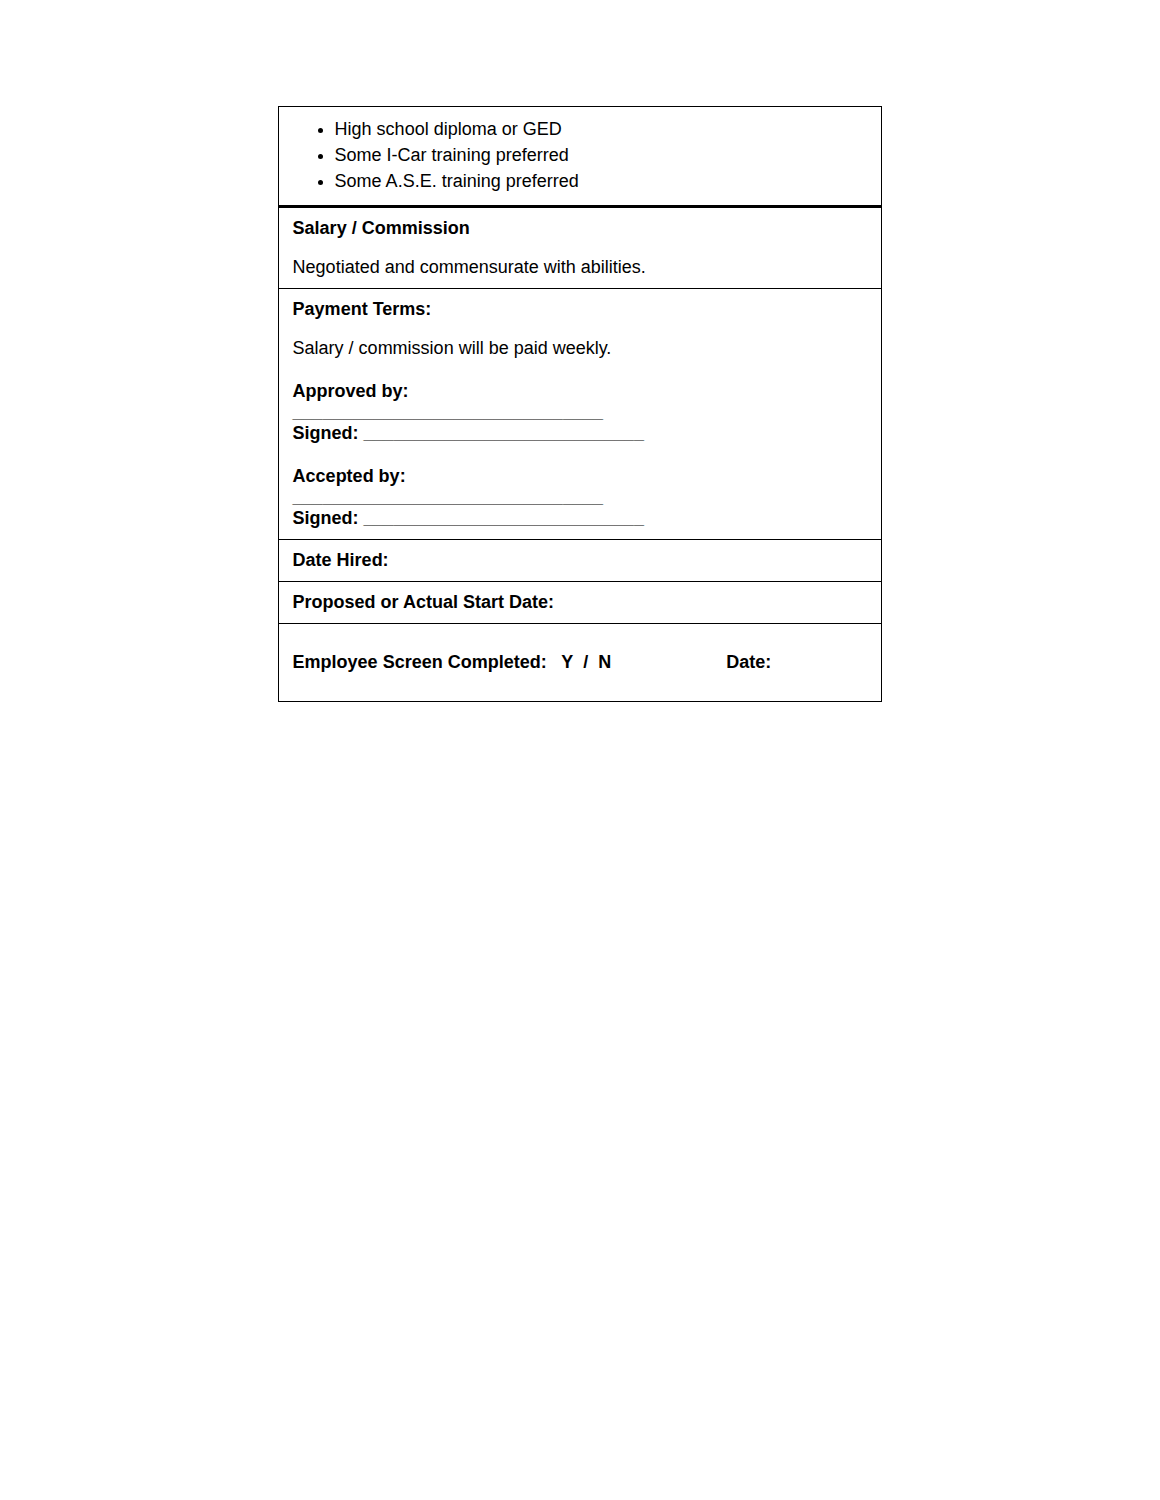| High school diploma or GED Some I-Car training preferred Some A.S.E. training preferred |
| Salary / Commission Negotiated and commensurate with abilities. |
| Payment Terms: Salary / commission will be paid weekly. Approved by: _______________________________ Signed: ____________________________ Accepted by: _______________________________ Signed: ____________________________ |
| Date Hired: |
| Proposed or Actual Start Date: |
| Employee Screen Completed: Y / N Date: |